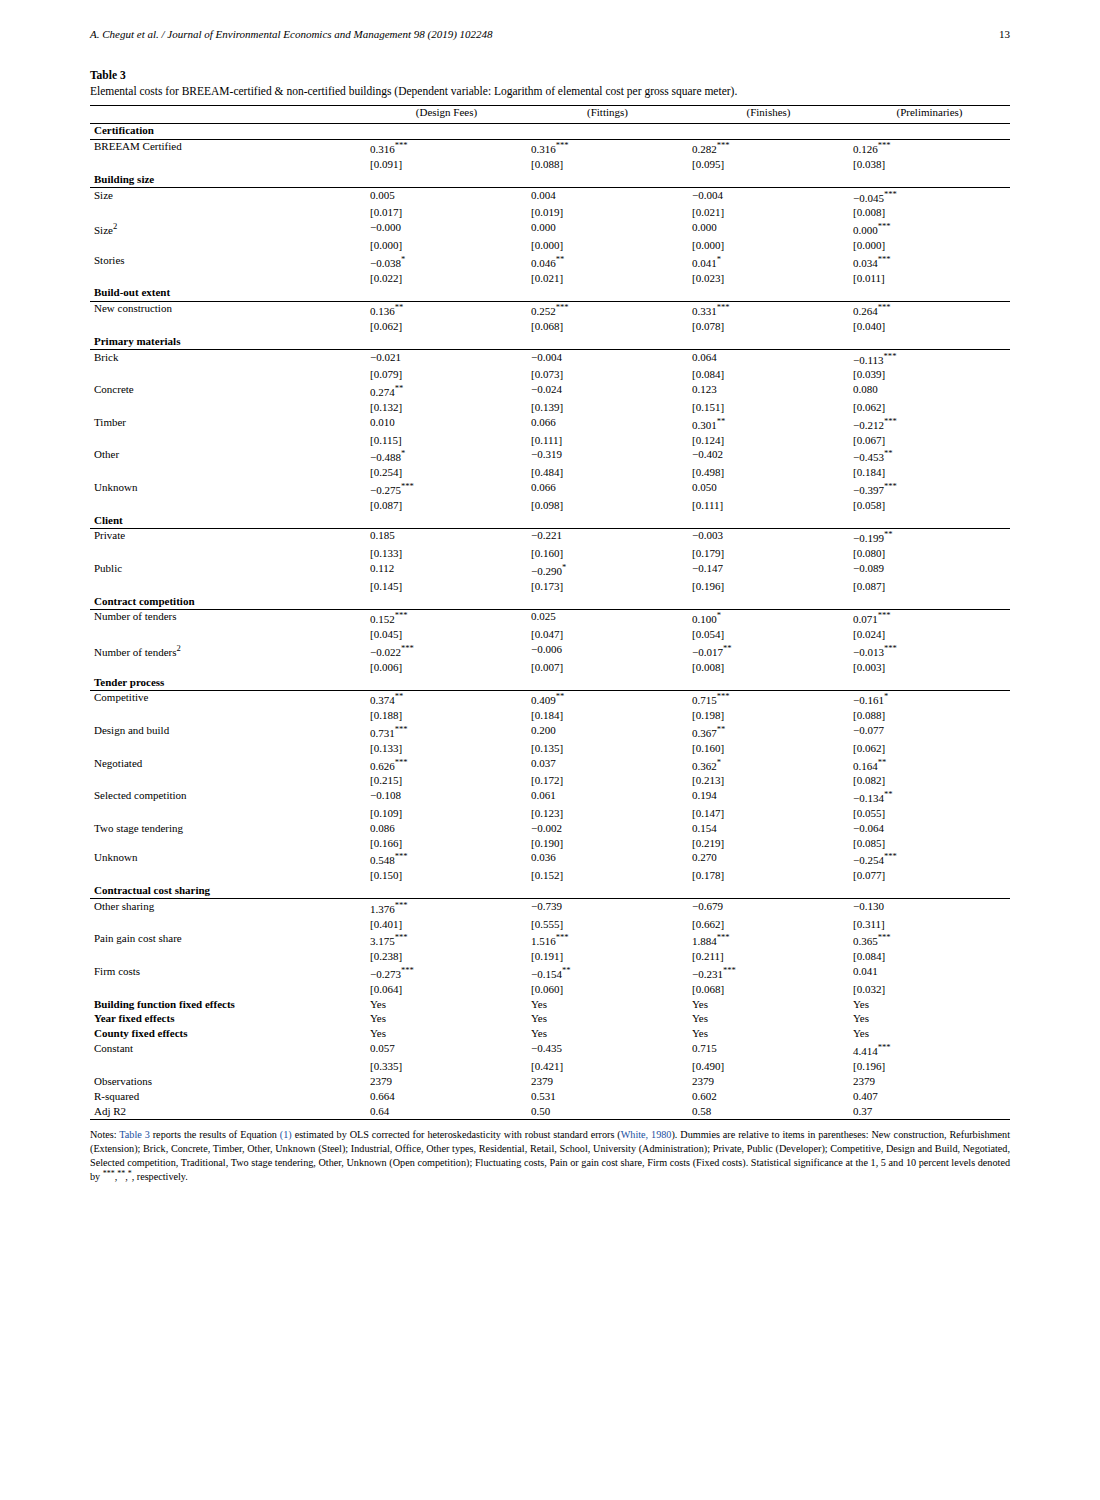A. Chegut et al. / Journal of Environmental Economics and Management 98 (2019) 102248
13
Table 3
Elemental costs for BREEAM-certified & non-certified buildings (Dependent variable: Logarithm of elemental cost per gross square meter).
| | (Design Fees) | (Fittings) | (Finishes) | (Preliminaries) |
| --- | --- | --- | --- | --- |
| Certification | | | | |
| BREEAM Certified | 0.316 *** | 0.316 *** | 0.282 *** | 0.126 *** |
| | [0.091] | [0.088] | [0.095] | [0.038] |
| Building size | | | | |
| Size | 0.005 | 0.004 | −0.004 | −0.045 *** |
| | [0.017] | [0.019] | [0.021] | [0.008] |
| Size 2 | −0.000 | 0.000 | 0.000 | 0.000 *** |
| | [0.000] | [0.000] | [0.000] | [0.000] |
| Stories | −0.038 * | 0.046 ** | 0.041 * | 0.034 *** |
| | [0.022] | [0.021] | [0.023] | [0.011] |
| Build-out extent | | | | |
| New construction | 0.136 ** | 0.252 *** | 0.331 *** | 0.264 *** |
| | [0.062] | [0.068] | [0.078] | [0.040] |
| Primary materials | | | | |
| Brick | −0.021 | −0.004 | 0.064 | −0.113 *** |
| | [0.079] | [0.073] | [0.084] | [0.039] |
| Concrete | 0.274 ** | −0.024 | 0.123 | 0.080 |
| | [0.132] | [0.139] | [0.151] | [0.062] |
| Timber | 0.010 | 0.066 | 0.301 ** | −0.212 *** |
| | [0.115] | [0.111] | [0.124] | [0.067] |
| Other | −0.488 * | −0.319 | −0.402 | −0.453 ** |
| | [0.254] | [0.484] | [0.498] | [0.184] |
| Unknown | −0.275 *** | 0.066 | 0.050 | −0.397 *** |
| | [0.087] | [0.098] | [0.111] | [0.058] |
| Client | | | | |
| Private | 0.185 | −0.221 | −0.003 | −0.199 ** |
| | [0.133] | [0.160] | [0.179] | [0.080] |
| Public | 0.112 | −0.290 * | −0.147 | −0.089 |
| | [0.145] | [0.173] | [0.196] | [0.087] |
| Contract competition | | | | |
| Number of tenders | 0.152 *** | 0.025 | 0.100 * | 0.071 *** |
| | [0.045] | [0.047] | [0.054] | [0.024] |
| Number of tenders 2 | −0.022 *** | −0.006 | −0.017 ** | −0.013 *** |
| | [0.006] | [0.007] | [0.008] | [0.003] |
| Tender process | | | | |
| Competitive | 0.374 ** | 0.409 ** | 0.715 *** | −0.161 * |
| | [0.188] | [0.184] | [0.198] | [0.088] |
| Design and build | 0.731 *** | 0.200 | 0.367 ** | −0.077 |
| | [0.133] | [0.135] | [0.160] | [0.062] |
| Negotiated | 0.626 *** | 0.037 | 0.362 * | 0.164 ** |
| | [0.215] | [0.172] | [0.213] | [0.082] |
| Selected competition | −0.108 | 0.061 | 0.194 | −0.134 ** |
| | [0.109] | [0.123] | [0.147] | [0.055] |
| Two stage tendering | 0.086 | −0.002 | 0.154 | −0.064 |
| | [0.166] | [0.190] | [0.219] | [0.085] |
| Unknown | 0.548 *** | 0.036 | 0.270 | −0.254 *** |
| | [0.150] | [0.152] | [0.178] | [0.077] |
| Contractual cost sharing | | | | |
| Other sharing | 1.376 *** | −0.739 | −0.679 | −0.130 |
| | [0.401] | [0.555] | [0.662] | [0.311] |
| Pain gain cost share | 3.175 *** | 1.516 *** | 1.884 *** | 0.365 *** |
| | [0.238] | [0.191] | [0.211] | [0.084] |
| Firm costs | −0.273 *** | −0.154 ** | −0.231 *** | 0.041 |
| | [0.064] | [0.060] | [0.068] | [0.032] |
| Building function fixed effects | Yes | Yes | Yes | Yes |
| Year fixed effects | Yes | Yes | Yes | Yes |
| County fixed effects | Yes | Yes | Yes | Yes |
| Constant | 0.057 | −0.435 | 0.715 | 4.414 *** |
| | [0.335] | [0.421] | [0.490] | [0.196] |
| Observations | 2379 | 2379 | 2379 | 2379 |
| R-squared | 0.664 | 0.531 | 0.602 | 0.407 |
| Adj R2 | 0.64 | 0.50 | 0.58 | 0.37 |
Notes: Table 3 reports the results of Equation (1) estimated by OLS corrected for heteroskedasticity with robust standard errors (White, 1980). Dummies are relative to items in parentheses: New construction, Refurbishment (Extension); Brick, Concrete, Timber, Other, Unknown (Steel); Industrial, Office, Other types, Residential, Retail, School, University (Administration); Private, Public (Developer); Competitive, Design and Build, Negotiated, Selected competition, Traditional, Two stage tendering, Other, Unknown (Open competition); Fluctuating costs, Pain or gain cost share, Firm costs (Fixed costs). Statistical significance at the 1, 5 and 10 percent levels denoted by ***,**,*, respectively.